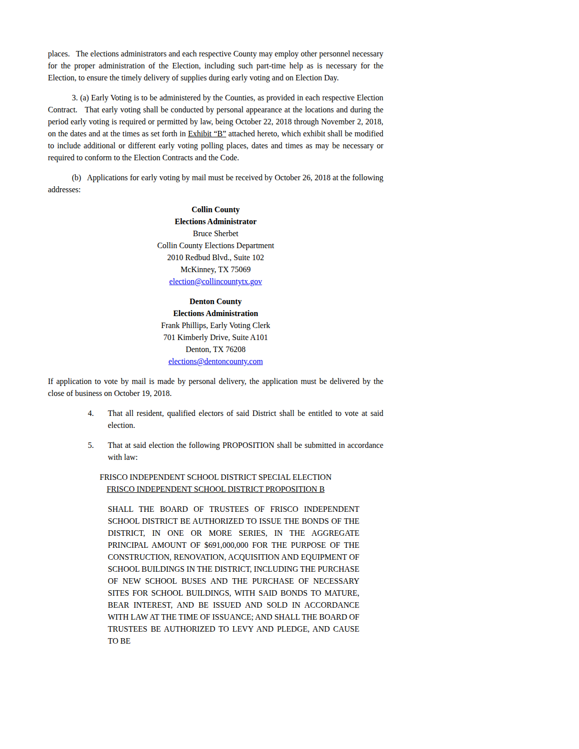places. The elections administrators and each respective County may employ other personnel necessary for the proper administration of the Election, including such part-time help as is necessary for the Election, to ensure the timely delivery of supplies during early voting and on Election Day.
3. (a) Early Voting is to be administered by the Counties, as provided in each respective Election Contract. That early voting shall be conducted by personal appearance at the locations and during the period early voting is required or permitted by law, being October 22, 2018 through November 2, 2018, on the dates and at the times as set forth in Exhibit “B” attached hereto, which exhibit shall be modified to include additional or different early voting polling places, dates and times as may be necessary or required to conform to the Election Contracts and the Code.
(b) Applications for early voting by mail must be received by October 26, 2018 at the following addresses:
Collin County
Elections Administrator
Bruce Sherbet
Collin County Elections Department
2010 Redbud Blvd., Suite 102
McKinney, TX 75069
election@collincountytx.gov
Denton County
Elections Administration
Frank Phillips, Early Voting Clerk
701 Kimberly Drive, Suite A101
Denton, TX 76208
elections@dentoncounty.com
If application to vote by mail is made by personal delivery, the application must be delivered by the close of business on October 19, 2018.
That all resident, qualified electors of said District shall be entitled to vote at said election.
That at said election the following PROPOSITION shall be submitted in accordance with law:
FRISCO INDEPENDENT SCHOOL DISTRICT SPECIAL ELECTION
FRISCO INDEPENDENT SCHOOL DISTRICT PROPOSITION B
SHALL THE BOARD OF TRUSTEES OF FRISCO INDEPENDENT SCHOOL DISTRICT BE AUTHORIZED TO ISSUE THE BONDS OF THE DISTRICT, IN ONE OR MORE SERIES, IN THE AGGREGATE PRINCIPAL AMOUNT OF $691,000,000 FOR THE PURPOSE OF THE CONSTRUCTION, RENOVATION, ACQUISITION AND EQUIPMENT OF SCHOOL BUILDINGS IN THE DISTRICT, INCLUDING THE PURCHASE OF NEW SCHOOL BUSES AND THE PURCHASE OF NECESSARY SITES FOR SCHOOL BUILDINGS, WITH SAID BONDS TO MATURE, BEAR INTEREST, AND BE ISSUED AND SOLD IN ACCORDANCE WITH LAW AT THE TIME OF ISSUANCE; AND SHALL THE BOARD OF TRUSTEES BE AUTHORIZED TO LEVY AND PLEDGE, AND CAUSE TO BE